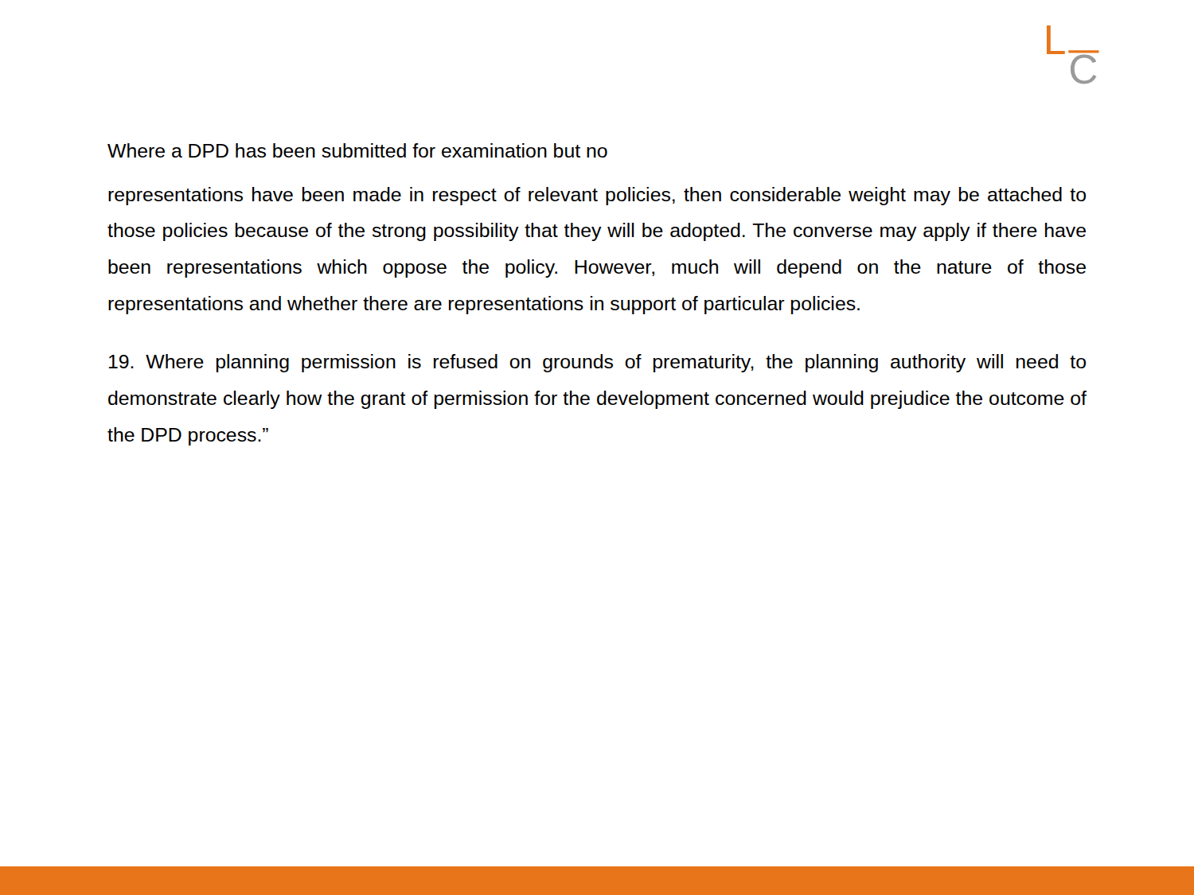L C
Where a DPD has been submitted for examination but no
representations have been made in respect of relevant policies, then considerable weight may be attached to those policies because of the strong possibility that they will be adopted. The converse may apply if there have been representations which oppose the policy. However, much will depend on the nature of those representations and whether there are representations in support of particular policies.
19. Where planning permission is refused on grounds of prematurity, the planning authority will need to demonstrate clearly how the grant of permission for the development concerned would prejudice the outcome of the DPD process.”